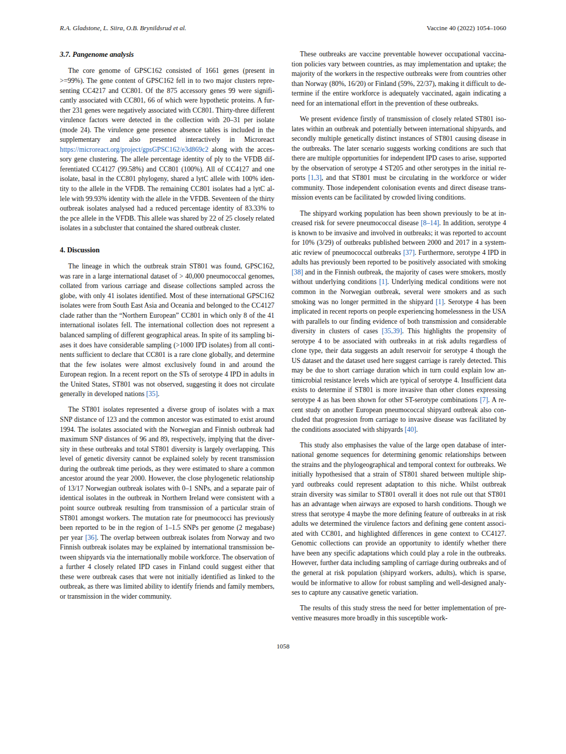R.A. Gladstone, L. Siira, O.B. Brynildsrud et al. Vaccine 40 (2022) 1054–1060
3.7. Pangenome analysis
The core genome of GPSC162 consisted of 1661 genes (present in >=99%). The gene content of GPSC162 fell in to two major clusters representing CC4217 and CC801. Of the 875 accessory genes 99 were significantly associated with CC801, 66 of which were hypothetic proteins. A further 231 genes were negatively associated with CC801. Thirty-three different virulence factors were detected in the collection with 20–31 per isolate (mode 24). The virulence gene presence absence tables is included in the supplementary and also presented interactively in Microreact https://microreact.org/project/gpsGPSC162/e3d869c2 along with the accessory gene clustering. The allele percentage identity of ply to the VFDB differentiated CC4127 (99.58%) and CC801 (100%). All of CC4127 and one isolate, basal in the CC801 phylogeny, shared a lytC allele with 100% identity to the allele in the VFDB. The remaining CC801 isolates had a lytC allele with 99.93% identity with the allele in the VFDB. Seventeen of the thirty outbreak isolates analysed had a reduced percentage identity of 83.33% to the pce allele in the VFDB. This allele was shared by 22 of 25 closely related isolates in a subcluster that contained the shared outbreak cluster.
4. Discussion
The lineage in which the outbreak strain ST801 was found, GPSC162, was rare in a large international dataset of > 40,000 pneumococcal genomes, collated from various carriage and disease collections sampled across the globe, with only 41 isolates identified. Most of these international GPSC162 isolates were from South East Asia and Oceania and belonged to the CC4127 clade rather than the “Northern European” CC801 in which only 8 of the 41 international isolates fell. The international collection does not represent a balanced sampling of different geographical areas. In spite of its sampling biases it does have considerable sampling (>1000 IPD isolates) from all continents sufficient to declare that CC801 is a rare clone globally, and determine that the few isolates were almost exclusively found in and around the European region. In a recent report on the STs of serotype 4 IPD in adults in the United States, ST801 was not observed, suggesting it does not circulate generally in developed nations [35].
The ST801 isolates represented a diverse group of isolates with a max SNP distance of 123 and the common ancestor was estimated to exist around 1994. The isolates associated with the Norwegian and Finnish outbreak had maximum SNP distances of 96 and 89, respectively, implying that the diversity in these outbreaks and total ST801 diversity is largely overlapping. This level of genetic diversity cannot be explained solely by recent transmission during the outbreak time periods, as they were estimated to share a common ancestor around the year 2000. However, the close phylogenetic relationship of 13/17 Norwegian outbreak isolates with 0–1 SNPs, and a separate pair of identical isolates in the outbreak in Northern Ireland were consistent with a point source outbreak resulting from transmission of a particular strain of ST801 amongst workers. The mutation rate for pneumococci has previously been reported to be in the region of 1–1.5 SNPs per genome (2 megabase) per year [36]. The overlap between outbreak isolates from Norway and two Finnish outbreak isolates may be explained by international transmission between shipyards via the internationally mobile workforce. The observation of a further 4 closely related IPD cases in Finland could suggest either that these were outbreak cases that were not initially identified as linked to the outbreak, as there was limited ability to identify friends and family members, or transmission in the wider community.
These outbreaks are vaccine preventable however occupational vaccination policies vary between countries, as may implementation and uptake; the majority of the workers in the respective outbreaks were from countries other than Norway (80%, 16/20) or Finland (59%, 22/37), making it difficult to determine if the entire workforce is adequately vaccinated, again indicating a need for an international effort in the prevention of these outbreaks.
We present evidence firstly of transmission of closely related ST801 isolates within an outbreak and potentially between international shipyards, and secondly multiple genetically distinct instances of ST801 causing disease in the outbreaks. The later scenario suggests working conditions are such that there are multiple opportunities for independent IPD cases to arise, supported by the observation of serotype 4 ST205 and other serotypes in the initial reports [1,3], and that ST801 must be circulating in the workforce or wider community. Those independent colonisation events and direct disease transmission events can be facilitated by crowded living conditions.
The shipyard working population has been shown previously to be at increased risk for severe pneumococcal disease [8–14]. In addition, serotype 4 is known to be invasive and involved in outbreaks; it was reported to account for 10% (3/29) of outbreaks published between 2000 and 2017 in a systematic review of pneumococcal outbreaks [37]. Furthermore, serotype 4 IPD in adults has previously been reported to be positively associated with smoking [38] and in the Finnish outbreak, the majority of cases were smokers, mostly without underlying conditions [1]. Underlying medical conditions were not common in the Norwegian outbreak, several were smokers and as such smoking was no longer permitted in the shipyard [1]. Serotype 4 has been implicated in recent reports on people experiencing homelessness in the USA with parallels to our finding evidence of both transmission and considerable diversity in clusters of cases [35,39]. This highlights the propensity of serotype 4 to be associated with outbreaks in at risk adults regardless of clone type, their data suggests an adult reservoir for serotype 4 though the US dataset and the dataset used here suggest carriage is rarely detected. This may be due to short carriage duration which in turn could explain low antimicrobial resistance levels which are typical of serotype 4. Insufficient data exists to determine if ST801 is more invasive than other clones expressing serotype 4 as has been shown for other ST-serotype combinations [7]. A recent study on another European pneumococcal shipyard outbreak also concluded that progression from carriage to invasive disease was facilitated by the conditions associated with shipyards [40].
This study also emphasises the value of the large open database of international genome sequences for determining genomic relationships between the strains and the phylogeographical and temporal context for outbreaks. We initially hypothesised that a strain of ST801 shared between multiple shipyard outbreaks could represent adaptation to this niche. Whilst outbreak strain diversity was similar to ST801 overall it does not rule out that ST801 has an advantage when airways are exposed to harsh conditions. Though we stress that serotype 4 maybe the more defining feature of outbreaks in at risk adults we determined the virulence factors and defining gene content associated with CC801, and highlighted differences in gene context to CC4127. Genomic collections can provide an opportunity to identify whether there have been any specific adaptations which could play a role in the outbreaks. However, further data including sampling of carriage during outbreaks and of the general at risk population (shipyard workers, adults), which is sparse, would be informative to allow for robust sampling and well-designed analyses to capture any causative genetic variation.
The results of this study stress the need for better implementation of preventive measures more broadly in this susceptible work-
1058